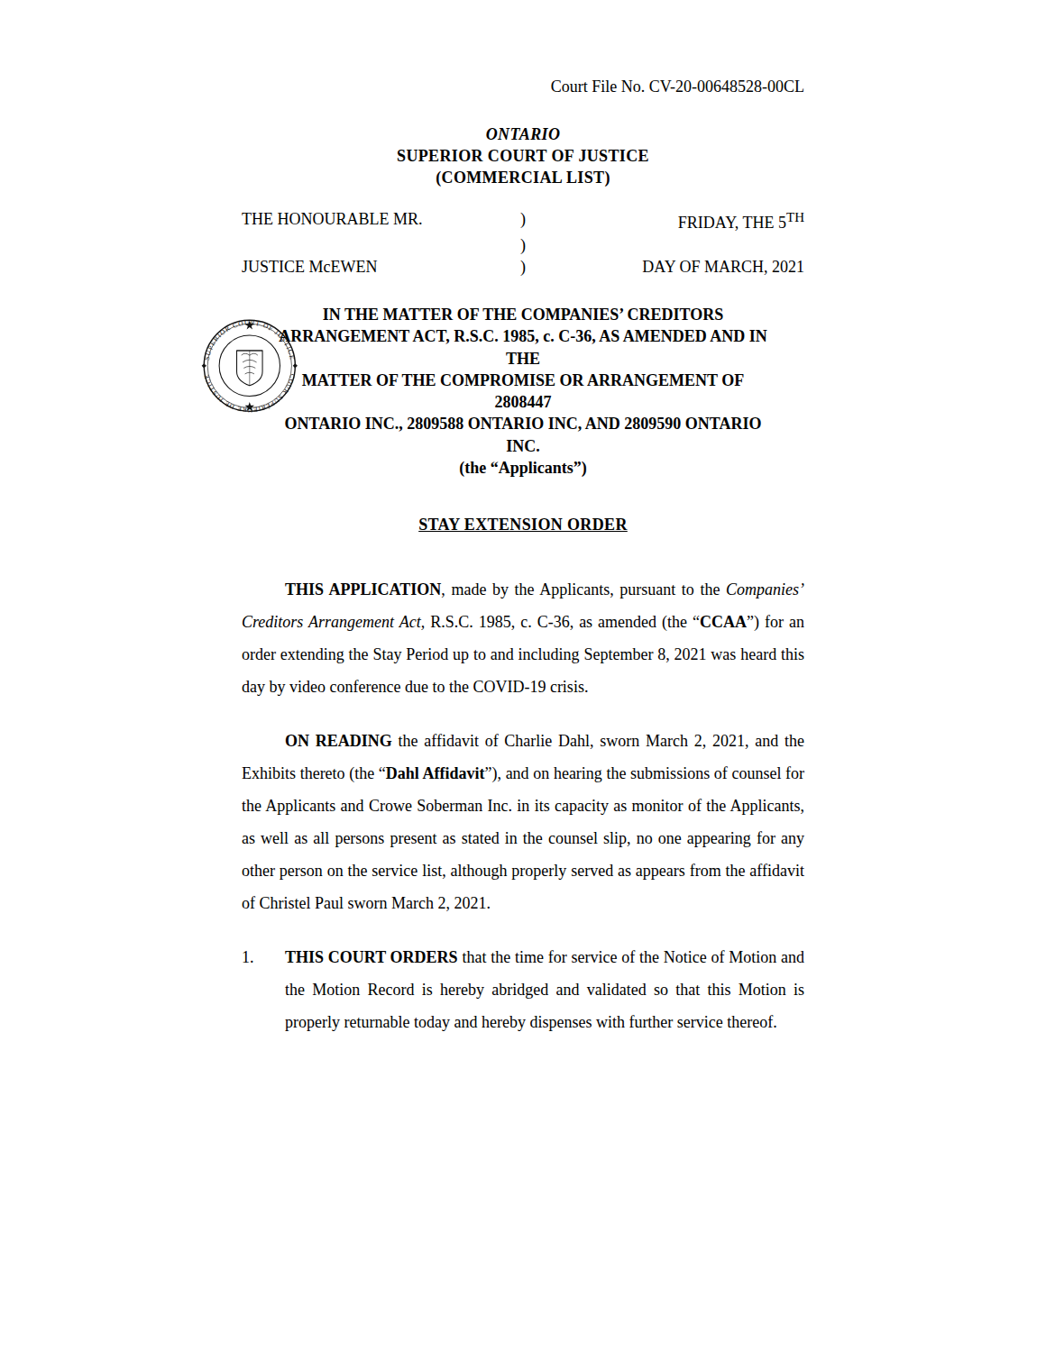Court File No. CV-20-00648528-00CL
ONTARIO
SUPERIOR COURT OF JUSTICE
(COMMERCIAL LIST)
| THE HONOURABLE MR. | ) | FRIDAY, THE 5 TH |
| | ) | |
| JUSTICE McEWEN | ) | DAY OF MARCH, 2021 |
SUPERIOR COURT OF JUSTICE COUR SUPÉRIEURE DE JUSTICE
IN THE MATTER OF THE COMPANIES’ CREDITORS
ARRANGEMENT ACT, R.S.C. 1985, c. C-36, AS AMENDED AND IN THE
MATTER OF THE COMPROMISE OR ARRANGEMENT OF 2808447
ONTARIO INC., 2809588 ONTARIO INC, AND 2809590 ONTARIO INC.
(the “Applicants”)
STAY EXTENSION ORDER
THIS APPLICATION, made by the Applicants, pursuant to the Companies’ Creditors Arrangement Act, R.S.C. 1985, c. C-36, as amended (the “CCAA”) for an order extending the Stay Period up to and including September 8, 2021 was heard this day by video conference due to the COVID-19 crisis.
ON READING the affidavit of Charlie Dahl, sworn March 2, 2021, and the Exhibits thereto (the “Dahl Affidavit”), and on hearing the submissions of counsel for the Applicants and Crowe Soberman Inc. in its capacity as monitor of the Applicants, as well as all persons present as stated in the counsel slip, no one appearing for any other person on the service list, although properly served as appears from the affidavit of Christel Paul sworn March 2, 2021.
1.
THIS COURT ORDERS that the time for service of the Notice of Motion and the Motion Record is hereby abridged and validated so that this Motion is properly returnable today and hereby dispenses with further service thereof.